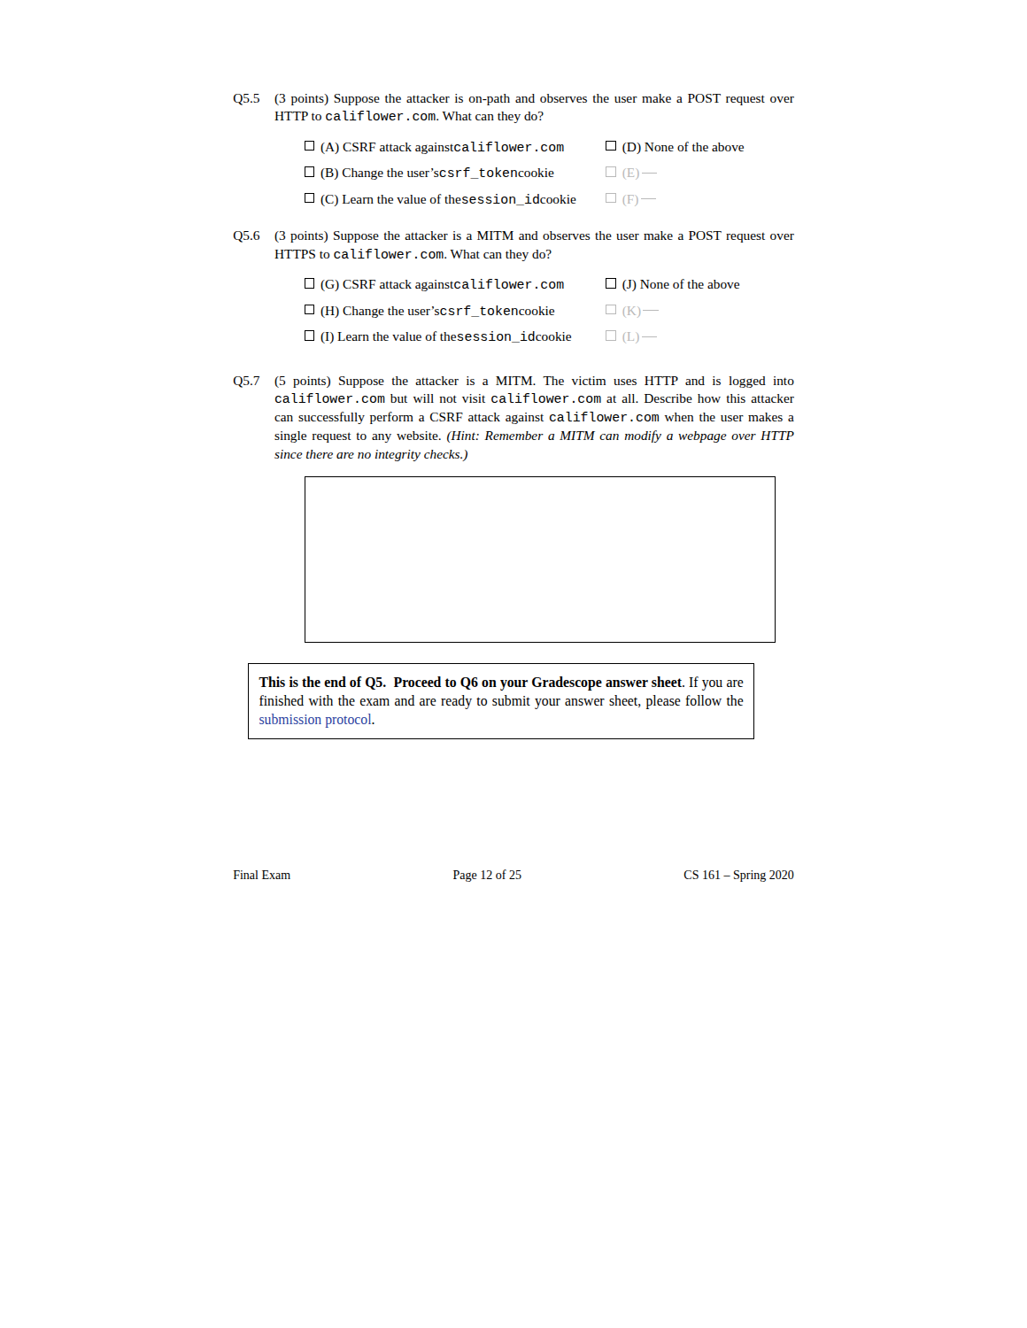Q5.5
(3 points) Suppose the attacker is on-path and observes the user make a POST request over HTTP to califlower.com. What can they do?
(A) CSRF attack against califlower.com
(D) None of the above
(B) Change the user’s csrf_token cookie
(E)
(C) Learn the value of the session_id cookie
(F)
Q5.6
(3 points) Suppose the attacker is a MITM and observes the user make a POST request over HTTPS to califlower.com. What can they do?
(G) CSRF attack against califlower.com
(J) None of the above
(H) Change the user’s csrf_token cookie
(K)
(I) Learn the value of the session_id cookie
(L)
Q5.7
(5 points) Suppose the attacker is a MITM. The victim uses HTTP and is logged into califlower.com but will not visit califlower.com at all. Describe how this attacker can successfully perform a CSRF attack against califlower.com when the user makes a single request to any website. (Hint: Remember a MITM can modify a webpage over HTTP since there are no integrity checks.)
This is the end of Q5. Proceed to Q6 on your Gradescope answer sheet. If you are finished with the exam and are ready to submit your answer sheet, please follow the submission protocol.
Final Exam
Page 12 of 25
CS 161 – Spring 2020